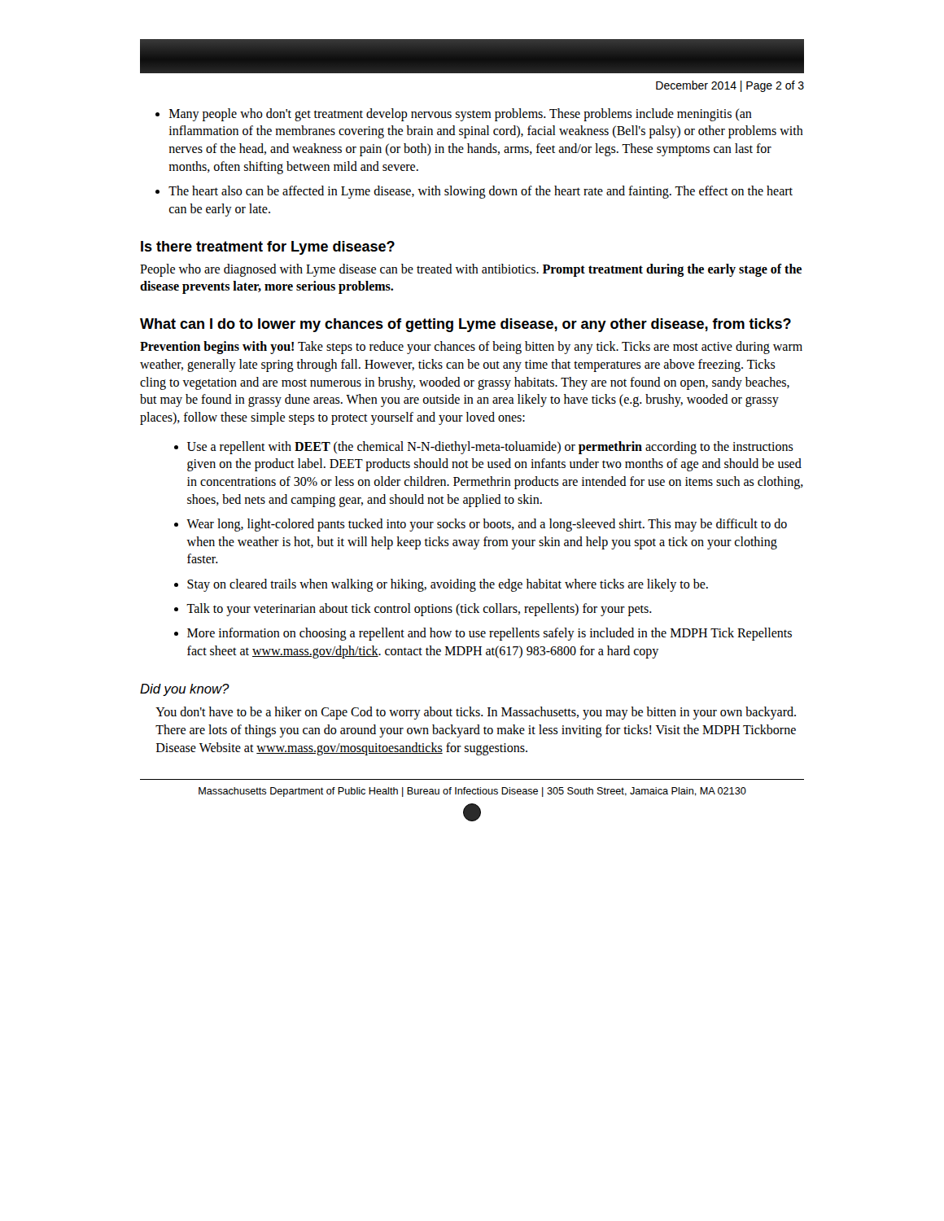December 2014 | Page 2 of 3
Many people who don't get treatment develop nervous system problems. These problems include meningitis (an inflammation of the membranes covering the brain and spinal cord), facial weakness (Bell's palsy) or other problems with nerves of the head, and weakness or pain (or both) in the hands, arms, feet and/or legs. These symptoms can last for months, often shifting between mild and severe.
The heart also can be affected in Lyme disease, with slowing down of the heart rate and fainting. The effect on the heart can be early or late.
Is there treatment for Lyme disease?
People who are diagnosed with Lyme disease can be treated with antibiotics. Prompt treatment during the early stage of the disease prevents later, more serious problems.
What can I do to lower my chances of getting Lyme disease, or any other disease, from ticks?
Prevention begins with you! Take steps to reduce your chances of being bitten by any tick. Ticks are most active during warm weather, generally late spring through fall. However, ticks can be out any time that temperatures are above freezing. Ticks cling to vegetation and are most numerous in brushy, wooded or grassy habitats. They are not found on open, sandy beaches, but may be found in grassy dune areas. When you are outside in an area likely to have ticks (e.g. brushy, wooded or grassy places), follow these simple steps to protect yourself and your loved ones:
Use a repellent with DEET (the chemical N-N-diethyl-meta-toluamide) or permethrin according to the instructions given on the product label. DEET products should not be used on infants under two months of age and should be used in concentrations of 30% or less on older children. Permethrin products are intended for use on items such as clothing, shoes, bed nets and camping gear, and should not be applied to skin.
Wear long, light-colored pants tucked into your socks or boots, and a long-sleeved shirt. This may be difficult to do when the weather is hot, but it will help keep ticks away from your skin and help you spot a tick on your clothing faster.
Stay on cleared trails when walking or hiking, avoiding the edge habitat where ticks are likely to be.
Talk to your veterinarian about tick control options (tick collars, repellents) for your pets.
More information on choosing a repellent and how to use repellents safely is included in the MDPH Tick Repellents fact sheet at www.mass.gov/dph/tick. contact the MDPH at(617) 983-6800 for a hard copy
Did you know?
You don't have to be a hiker on Cape Cod to worry about ticks. In Massachusetts, you may be bitten in your own backyard. There are lots of things you can do around your own backyard to make it less inviting for ticks! Visit the MDPH Tickborne Disease Website at www.mass.gov/mosquitoesandticks for suggestions.
Massachusetts Department of Public Health | Bureau of Infectious Disease | 305 South Street, Jamaica Plain, MA 02130